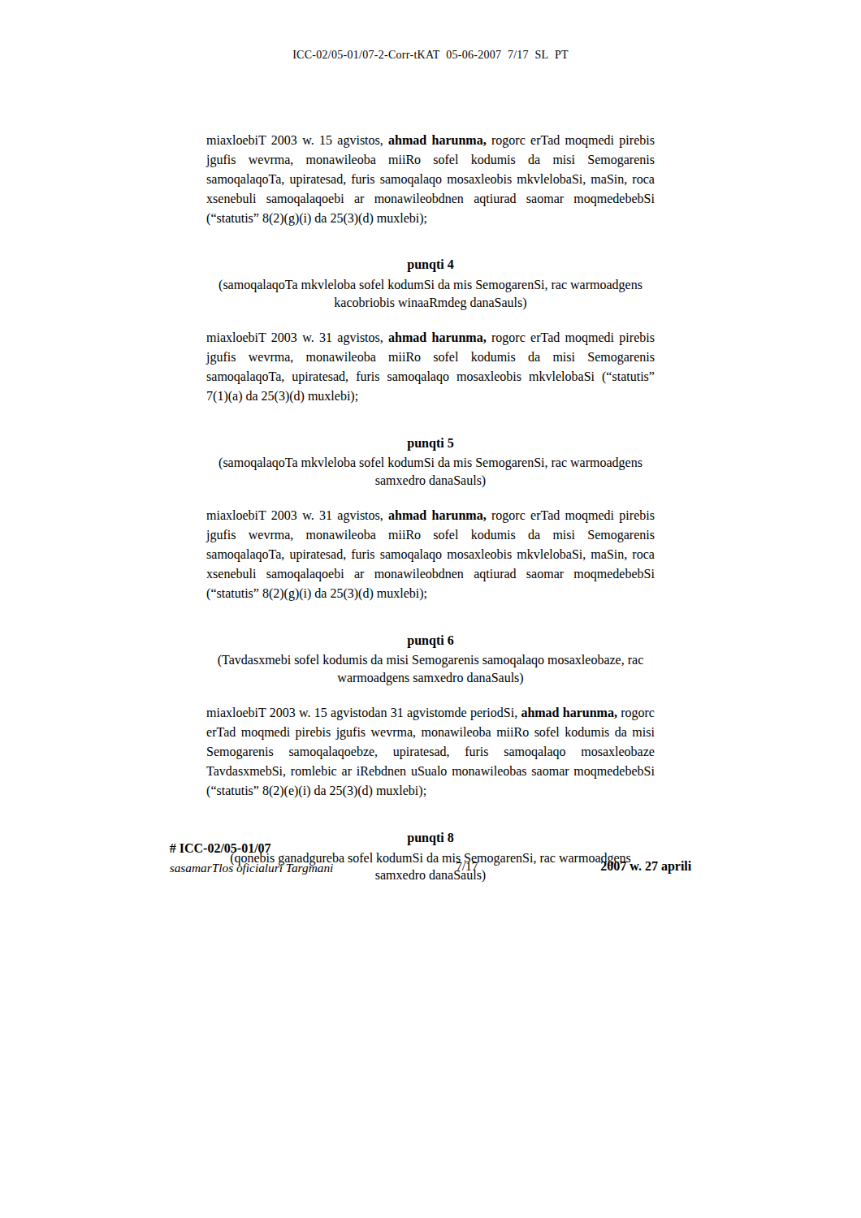ICC-02/05-01/07-2-Corr-tKAT 05-06-2007 7/17 SL PT
miaxloebiT 2003 w. 15 agvistos, ahmad harunma, rogorc erTad moqmedi pirebis jgufis wevrma, monawileoba miiRo sofel kodumis da misi Semogarenis samoqalaqoTa, upiratesad, furis samoqalaqo mosaxleobis mkvlelobaSi, maSin, roca xsenebuli samoqalaqoebi ar monawileobdnen aqtiurad saomar moqmedebebSi (“statutis” 8(2)(g)(i) da 25(3)(d) muxlebi);
punqti 4
(samoqalaqoTa mkvleloba sofel kodumSi da mis SemogarenSi, rac warmoadgens
kacobriobis winaaRmdeg danaSauls)
miaxloebiT 2003 w. 31 agvistos, ahmad harunma, rogorc erTad moqmedi pirebis jgufis wevrma, monawileoba miiRo sofel kodumis da misi Semogarenis samoqalaqoTa, upiratesad, furis samoqalaqo mosaxleobis mkvlelobaSi (“statutis” 7(1)(a) da 25(3)(d) muxlebi);
punqti 5
(samoqalaqoTa mkvleloba sofel kodumSi da mis SemogarenSi, rac warmoadgens
samxedro danaSauls)
miaxloebiT 2003 w. 31 agvistos, ahmad harunma, rogorc erTad moqmedi pirebis jgufis wevrma, monawileoba miiRo sofel kodumis da misi Semogarenis samoqalaqoTa, upiratesad, furis samoqalaqo mosaxleobis mkvlelobaSi, maSin, roca xsenebuli samoqalaqoebi ar monawileobdnen aqtiurad saomar moqmedebebSi (“statutis” 8(2)(g)(i) da 25(3)(d) muxlebi);
punqti 6
(Tavdasxmebi sofel kodumis da misi Semogarenis samoqalaqo mosaxleobaze, rac
warmoadgens samxedro danaSauls)
miaxloebiT 2003 w. 15 agvistodan 31 agvistomde periodSi, ahmad harunma, rogorc erTad moqmedi pirebis jgufis wevrma, monawileoba miiRo sofel kodumis da misi Semogarenis samoqalaqoebze, upiratesad, furis samoqalaqo mosaxleobaze TavdasxmebSi, romlebic ar iRebdnen uSualo monawileobas saomar moqmedebebSi (“statutis” 8(2)(e)(i) da 25(3)(d) muxlebi);
punqti 8
(qonebis ganadgureba sofel kodumSi da mis SemogarenSi, rac warmoadgens
samxedro danaSauls)
# ICC-02/05-01/07sasamarTlos oficialuri Targmani
7/17
2007 w. 27 aprili